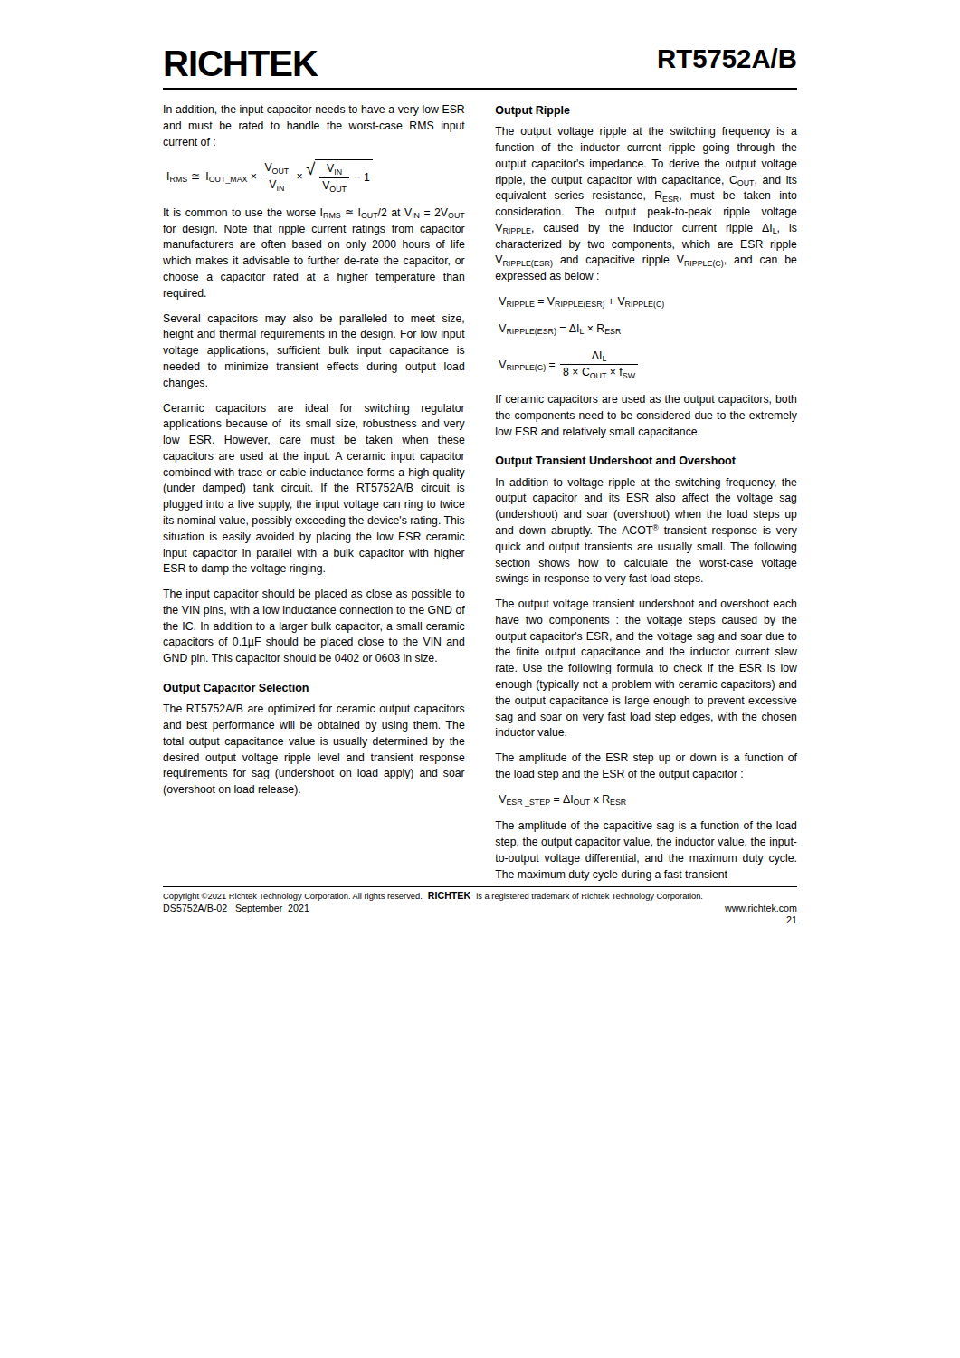RICHTEK
RT5752A/B
In addition, the input capacitor needs to have a very low ESR and must be rated to handle the worst-case RMS input current of :
IRMS ≅ IOUT_MAX × VOUT VIN × VIN VOUT − 1
It is common to use the worse IRMS ≅ IOUT/2 at VIN = 2VOUT for design. Note that ripple current ratings from capacitor manufacturers are often based on only 2000 hours of life which makes it advisable to further de-rate the capacitor, or choose a capacitor rated at a higher temperature than required.
Several capacitors may also be paralleled to meet size, height and thermal requirements in the design. For low input voltage applications, sufficient bulk input capacitance is needed to minimize transient effects during output load changes.
Ceramic capacitors are ideal for switching regulator applications because of its small size, robustness and very low ESR. However, care must be taken when these capacitors are used at the input. A ceramic input capacitor combined with trace or cable inductance forms a high quality (under damped) tank circuit. If the RT5752A/B circuit is plugged into a live supply, the input voltage can ring to twice its nominal value, possibly exceeding the device's rating. This situation is easily avoided by placing the low ESR ceramic input capacitor in parallel with a bulk capacitor with higher ESR to damp the voltage ringing.
The input capacitor should be placed as close as possible to the VIN pins, with a low inductance connection to the GND of the IC. In addition to a larger bulk capacitor, a small ceramic capacitors of 0.1µF should be placed close to the VIN and GND pin. This capacitor should be 0402 or 0603 in size.
Output Capacitor Selection
The RT5752A/B are optimized for ceramic output capacitors and best performance will be obtained by using them. The total output capacitance value is usually determined by the desired output voltage ripple level and transient response requirements for sag (undershoot on load apply) and soar (overshoot on load release).
Output Ripple
The output voltage ripple at the switching frequency is a function of the inductor current ripple going through the output capacitor's impedance. To derive the output voltage ripple, the output capacitor with capacitance, COUT, and its equivalent series resistance, RESR, must be taken into consideration. The output peak-to-peak ripple voltage VRIPPLE, caused by the inductor current ripple ΔIL, is characterized by two components, which are ESR ripple VRIPPLE(ESR) and capacitive ripple VRIPPLE(C), and can be expressed as below :
VRIPPLE = VRIPPLE(ESR) + VRIPPLE(C)
VRIPPLE(ESR) = ΔIL × RESR
VRIPPLE(C) = ΔIL 8 × COUT × fSW
If ceramic capacitors are used as the output capacitors, both the components need to be considered due to the extremely low ESR and relatively small capacitance.
Output Transient Undershoot and Overshoot
In addition to voltage ripple at the switching frequency, the output capacitor and its ESR also affect the voltage sag (undershoot) and soar (overshoot) when the load steps up and down abruptly. The ACOT® transient response is very quick and output transients are usually small. The following section shows how to calculate the worst-case voltage swings in response to very fast load steps.
The output voltage transient undershoot and overshoot each have two components : the voltage steps caused by the output capacitor's ESR, and the voltage sag and soar due to the finite output capacitance and the inductor current slew rate. Use the following formula to check if the ESR is low enough (typically not a problem with ceramic capacitors) and the output capacitance is large enough to prevent excessive sag and soar on very fast load step edges, with the chosen inductor value.
The amplitude of the ESR step up or down is a function of the load step and the ESR of the output capacitor :
VESR _STEP = ΔIOUT x RESR
The amplitude of the capacitive sag is a function of the load step, the output capacitor value, the inductor value, the input-to-output voltage differential, and the maximum duty cycle. The maximum duty cycle during a fast transient
Copyright ©2021 Richtek Technology Corporation. All rights reserved. RICHTEK is a registered trademark of Richtek Technology Corporation.
DS5752A/B-02 September 2021 www.richtek.com
21